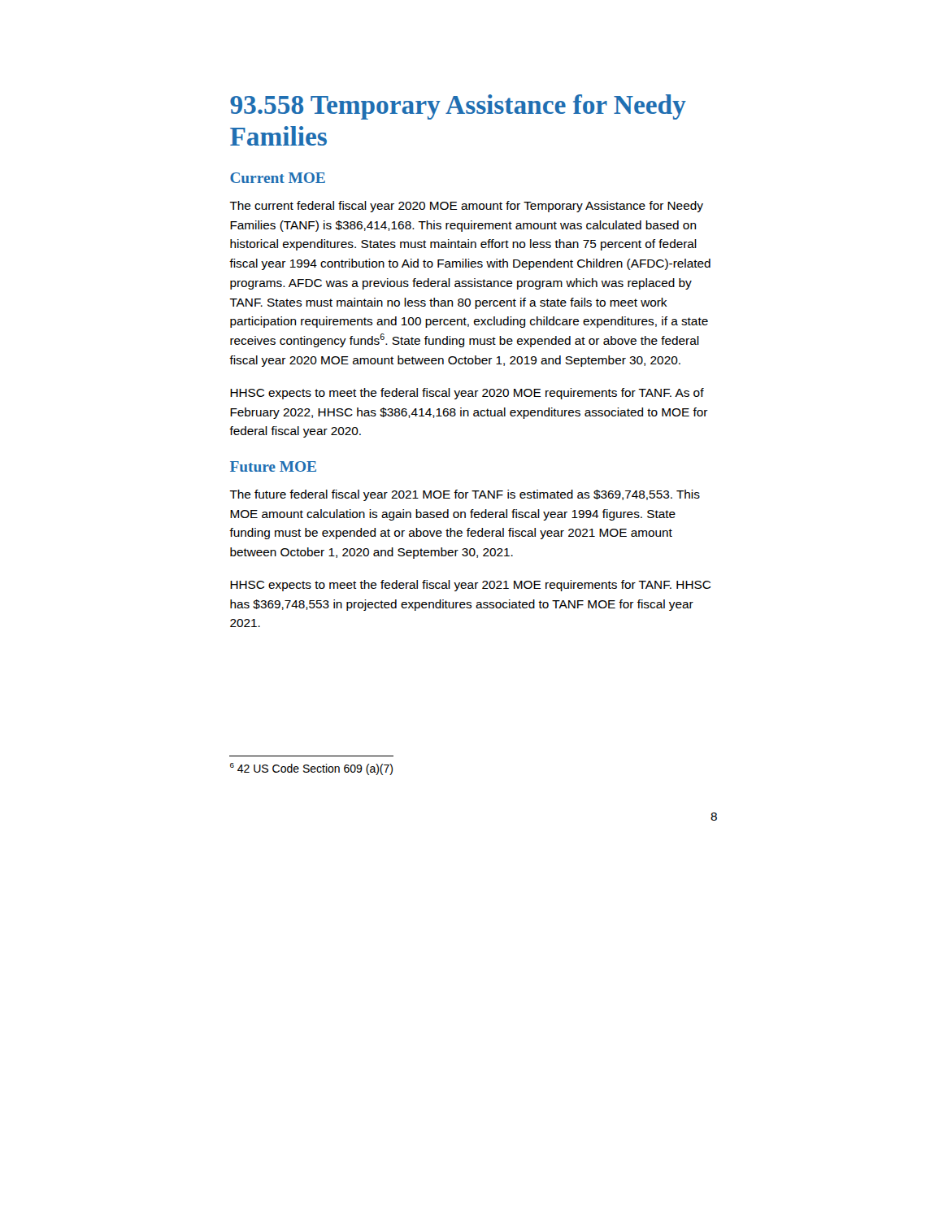93.558 Temporary Assistance for Needy Families
Current MOE
The current federal fiscal year 2020 MOE amount for Temporary Assistance for Needy Families (TANF) is $386,414,168. This requirement amount was calculated based on historical expenditures. States must maintain effort no less than 75 percent of federal fiscal year 1994 contribution to Aid to Families with Dependent Children (AFDC)-related programs. AFDC was a previous federal assistance program which was replaced by TANF. States must maintain no less than 80 percent if a state fails to meet work participation requirements and 100 percent, excluding childcare expenditures, if a state receives contingency funds6. State funding must be expended at or above the federal fiscal year 2020 MOE amount between October 1, 2019 and September 30, 2020.
HHSC expects to meet the federal fiscal year 2020 MOE requirements for TANF. As of February 2022, HHSC has $386,414,168 in actual expenditures associated to MOE for federal fiscal year 2020.
Future MOE
The future federal fiscal year 2021 MOE for TANF is estimated as $369,748,553. This MOE amount calculation is again based on federal fiscal year 1994 figures. State funding must be expended at or above the federal fiscal year 2021 MOE amount between October 1, 2020 and September 30, 2021.
HHSC expects to meet the federal fiscal year 2021 MOE requirements for TANF. HHSC has $369,748,553 in projected expenditures associated to TANF MOE for fiscal year 2021.
6 42 US Code Section 609 (a)(7)
8